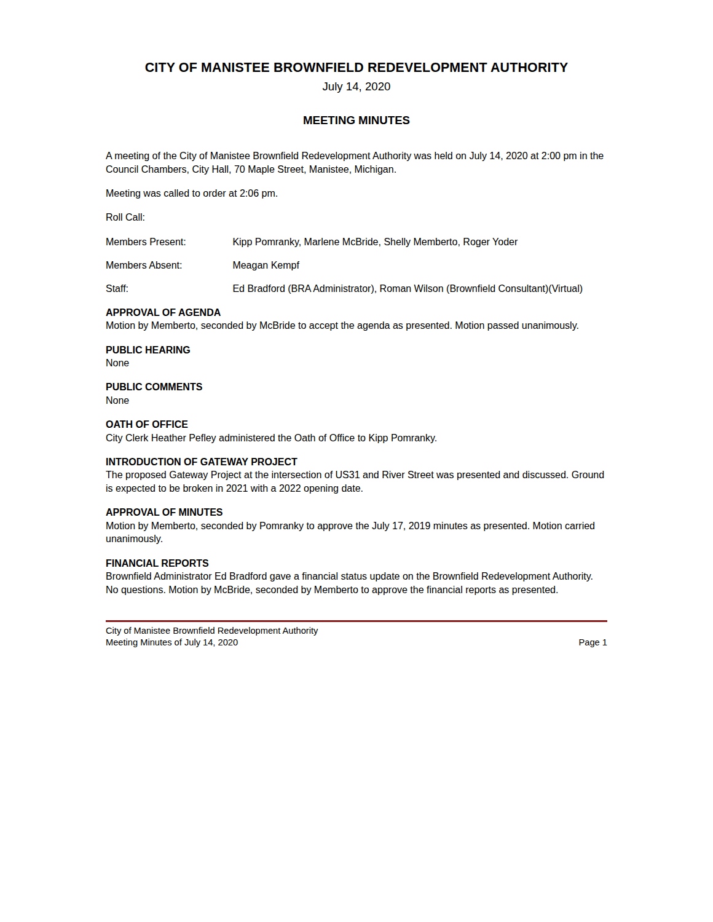CITY OF MANISTEE BROWNFIELD REDEVELOPMENT AUTHORITY
July 14, 2020
MEETING MINUTES
A meeting of the City of Manistee Brownfield Redevelopment Authority was held on July 14, 2020 at 2:00 pm in the Council Chambers, City Hall, 70 Maple Street, Manistee, Michigan.
Meeting was called to order at 2:06 pm.
Roll Call:
| Members Present: | Kipp Pomranky, Marlene McBride, Shelly Memberto, Roger Yoder |
| Members Absent: | Meagan Kempf |
| Staff: | Ed Bradford (BRA Administrator), Roman Wilson (Brownfield Consultant)(Virtual) |
Approval of Agenda
Motion by Memberto, seconded by McBride to accept the agenda as presented. Motion passed unanimously.
Public Hearing
None
Public Comments
None
Oath of Office
City Clerk Heather Pefley administered the Oath of Office to Kipp Pomranky.
Introduction of Gateway Project
The proposed Gateway Project at the intersection of US31 and River Street was presented and discussed. Ground is expected to be broken in 2021 with a 2022 opening date.
Approval of Minutes
Motion by Memberto, seconded by Pomranky to approve the July 17, 2019 minutes as presented. Motion carried unanimously.
Financial Reports
Brownfield Administrator Ed Bradford gave a financial status update on the Brownfield Redevelopment Authority. No questions. Motion by McBride, seconded by Memberto to approve the financial reports as presented.
City of Manistee Brownfield Redevelopment Authority
Meeting Minutes of July 14, 2020 Page 1